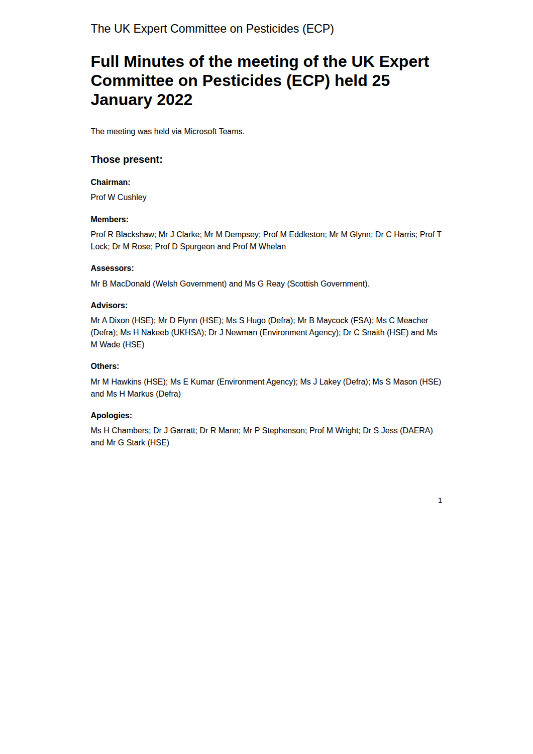The UK Expert Committee on Pesticides (ECP)
Full Minutes of the meeting of the UK Expert Committee on Pesticides (ECP) held 25 January 2022
The meeting was held via Microsoft Teams.
Those present:
Chairman:
Prof W Cushley
Members:
Prof R Blackshaw; Mr J Clarke; Mr M Dempsey; Prof M Eddleston; Mr M Glynn; Dr C Harris; Prof T Lock; Dr M Rose; Prof D Spurgeon and Prof M Whelan
Assessors:
Mr B MacDonald (Welsh Government) and Ms G Reay (Scottish Government).
Advisors:
Mr A Dixon (HSE); Mr D Flynn (HSE); Ms S Hugo (Defra); Mr B Maycock (FSA); Ms C Meacher (Defra); Ms H Nakeeb (UKHSA); Dr J Newman (Environment Agency); Dr C Snaith (HSE) and Ms M Wade (HSE)
Others:
Mr M Hawkins (HSE); Ms E Kumar (Environment Agency); Ms J Lakey (Defra); Ms S Mason (HSE) and Ms H Markus (Defra)
Apologies:
Ms H Chambers; Dr J Garratt; Dr R Mann; Mr P Stephenson; Prof M Wright; Dr S Jess (DAERA) and Mr G Stark (HSE)
1